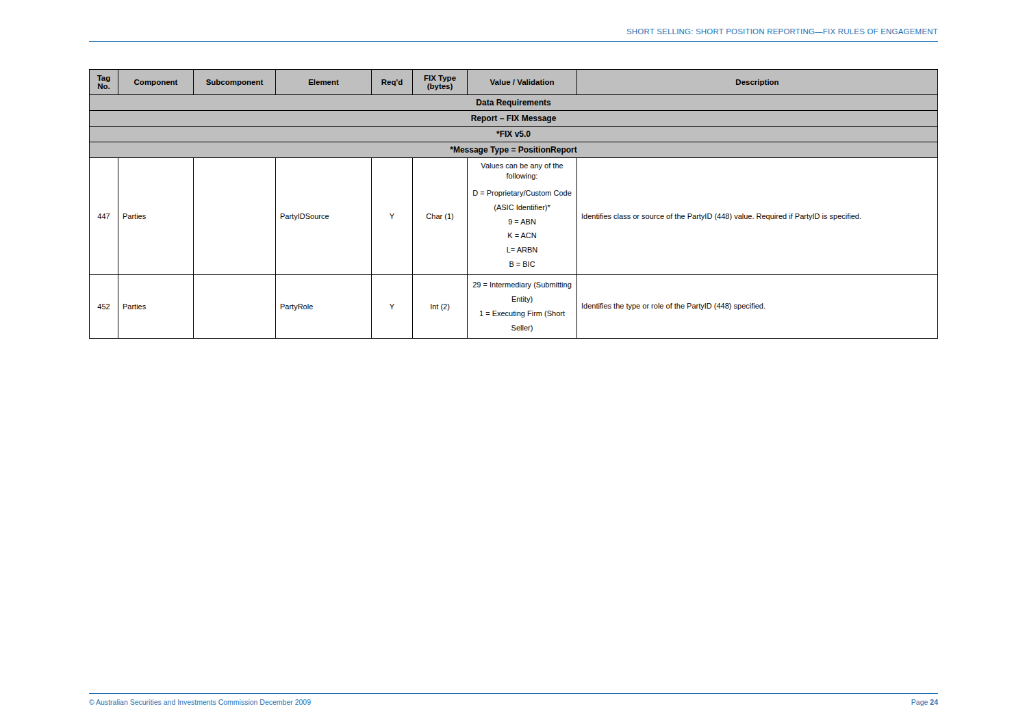SHORT SELLING: SHORT POSITION REPORTING—FIX RULES OF ENGAGEMENT
| Data Requirements |
| Report – FIX Message |
| *FIX v5.0 |
| *Message Type = PositionReport |
| Tag No. | Component | Subcomponent | Element | Req'd | FIX Type (bytes) | Value / Validation | Description |
| 447 | Parties | | PartyIDSource | Y | Char (1) | Values can be any of the following: D = Proprietary/Custom Code (ASIC Identifier)* 9 = ABN K = ACN L= ARBN B = BIC | Identifies class or source of the PartyID (448) value. Required if PartyID is specified. |
| 452 | Parties | | PartyRole | Y | Int (2) | 29 = Intermediary (Submitting Entity) 1 = Executing Firm (Short Seller) | Identifies the type or role of the PartyID (448) specified. |
© Australian Securities and Investments Commission December 2009
Page 24